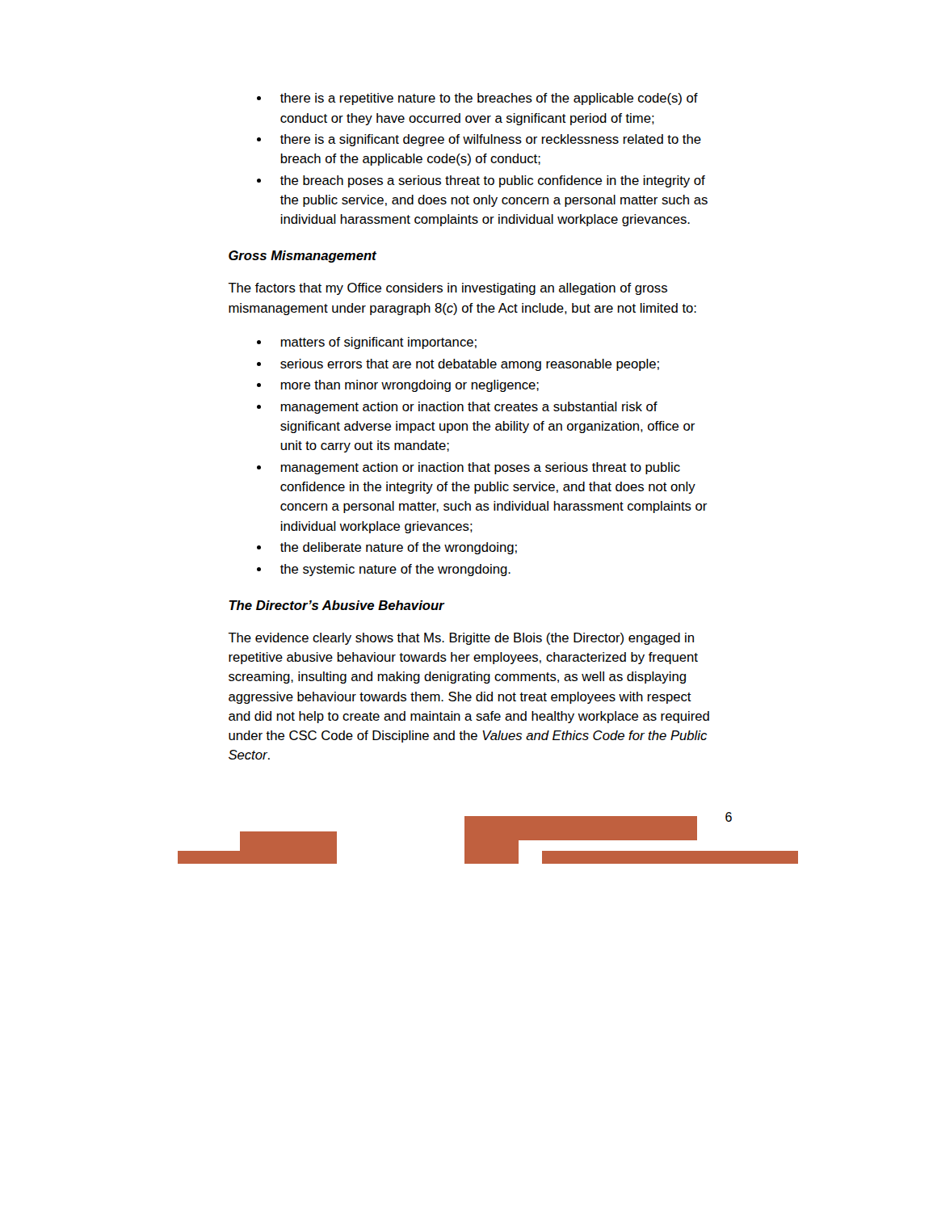there is a repetitive nature to the breaches of the applicable code(s) of conduct or they have occurred over a significant period of time;
there is a significant degree of wilfulness or recklessness related to the breach of the applicable code(s) of conduct;
the breach poses a serious threat to public confidence in the integrity of the public service, and does not only concern a personal matter such as individual harassment complaints or individual workplace grievances.
Gross Mismanagement
The factors that my Office considers in investigating an allegation of gross mismanagement under paragraph 8(c) of the Act include, but are not limited to:
matters of significant importance;
serious errors that are not debatable among reasonable people;
more than minor wrongdoing or negligence;
management action or inaction that creates a substantial risk of significant adverse impact upon the ability of an organization, office or unit to carry out its mandate;
management action or inaction that poses a serious threat to public confidence in the integrity of the public service, and that does not only concern a personal matter, such as individual harassment complaints or individual workplace grievances;
the deliberate nature of the wrongdoing;
the systemic nature of the wrongdoing.
The Director’s Abusive Behaviour
The evidence clearly shows that Ms. Brigitte de Blois (the Director) engaged in repetitive abusive behaviour towards her employees, characterized by frequent screaming, insulting and making denigrating comments, as well as displaying aggressive behaviour towards them. She did not treat employees with respect and did not help to create and maintain a safe and healthy workplace as required under the CSC Code of Discipline and the Values and Ethics Code for the Public Sector.
6